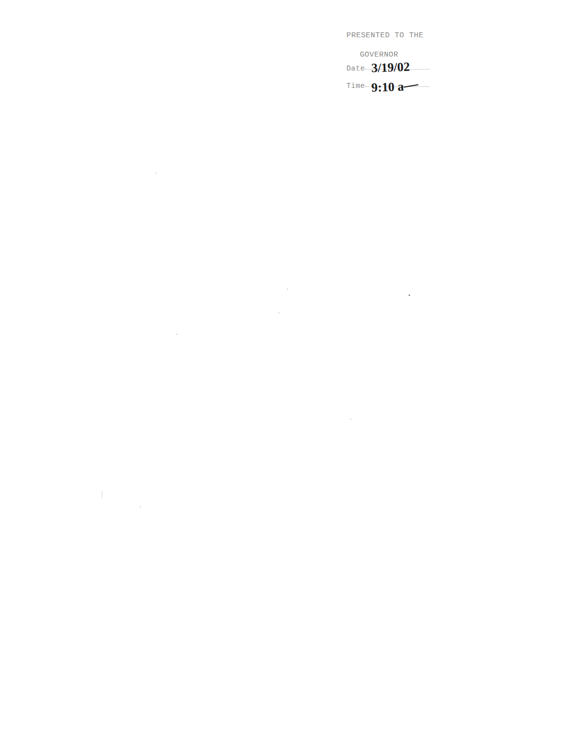PRESENTED TO THE
GOVERNOR
Date 3/19/02
Time 9:10 a—